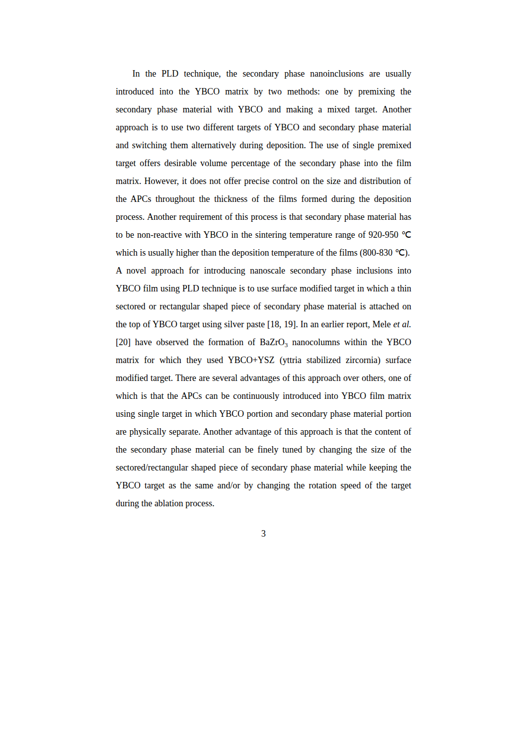In the PLD technique, the secondary phase nanoinclusions are usually introduced into the YBCO matrix by two methods: one by premixing the secondary phase material with YBCO and making a mixed target. Another approach is to use two different targets of YBCO and secondary phase material and switching them alternatively during deposition. The use of single premixed target offers desirable volume percentage of the secondary phase into the film matrix. However, it does not offer precise control on the size and distribution of the APCs throughout the thickness of the films formed during the deposition process. Another requirement of this process is that secondary phase material has to be non-reactive with YBCO in the sintering temperature range of 920-950 ℃ which is usually higher than the deposition temperature of the films (800-830 ℃).
A novel approach for introducing nanoscale secondary phase inclusions into YBCO film using PLD technique is to use surface modified target in which a thin sectored or rectangular shaped piece of secondary phase material is attached on the top of YBCO target using silver paste [18, 19]. In an earlier report, Mele et al. [20] have observed the formation of BaZrO3 nanocolumns within the YBCO matrix for which they used YBCO+YSZ (yttria stabilized zircornia) surface modified target. There are several advantages of this approach over others, one of which is that the APCs can be continuously introduced into YBCO film matrix using single target in which YBCO portion and secondary phase material portion are physically separate. Another advantage of this approach is that the content of the secondary phase material can be finely tuned by changing the size of the sectored/rectangular shaped piece of secondary phase material while keeping the YBCO target as the same and/or by changing the rotation speed of the target during the ablation process.
3